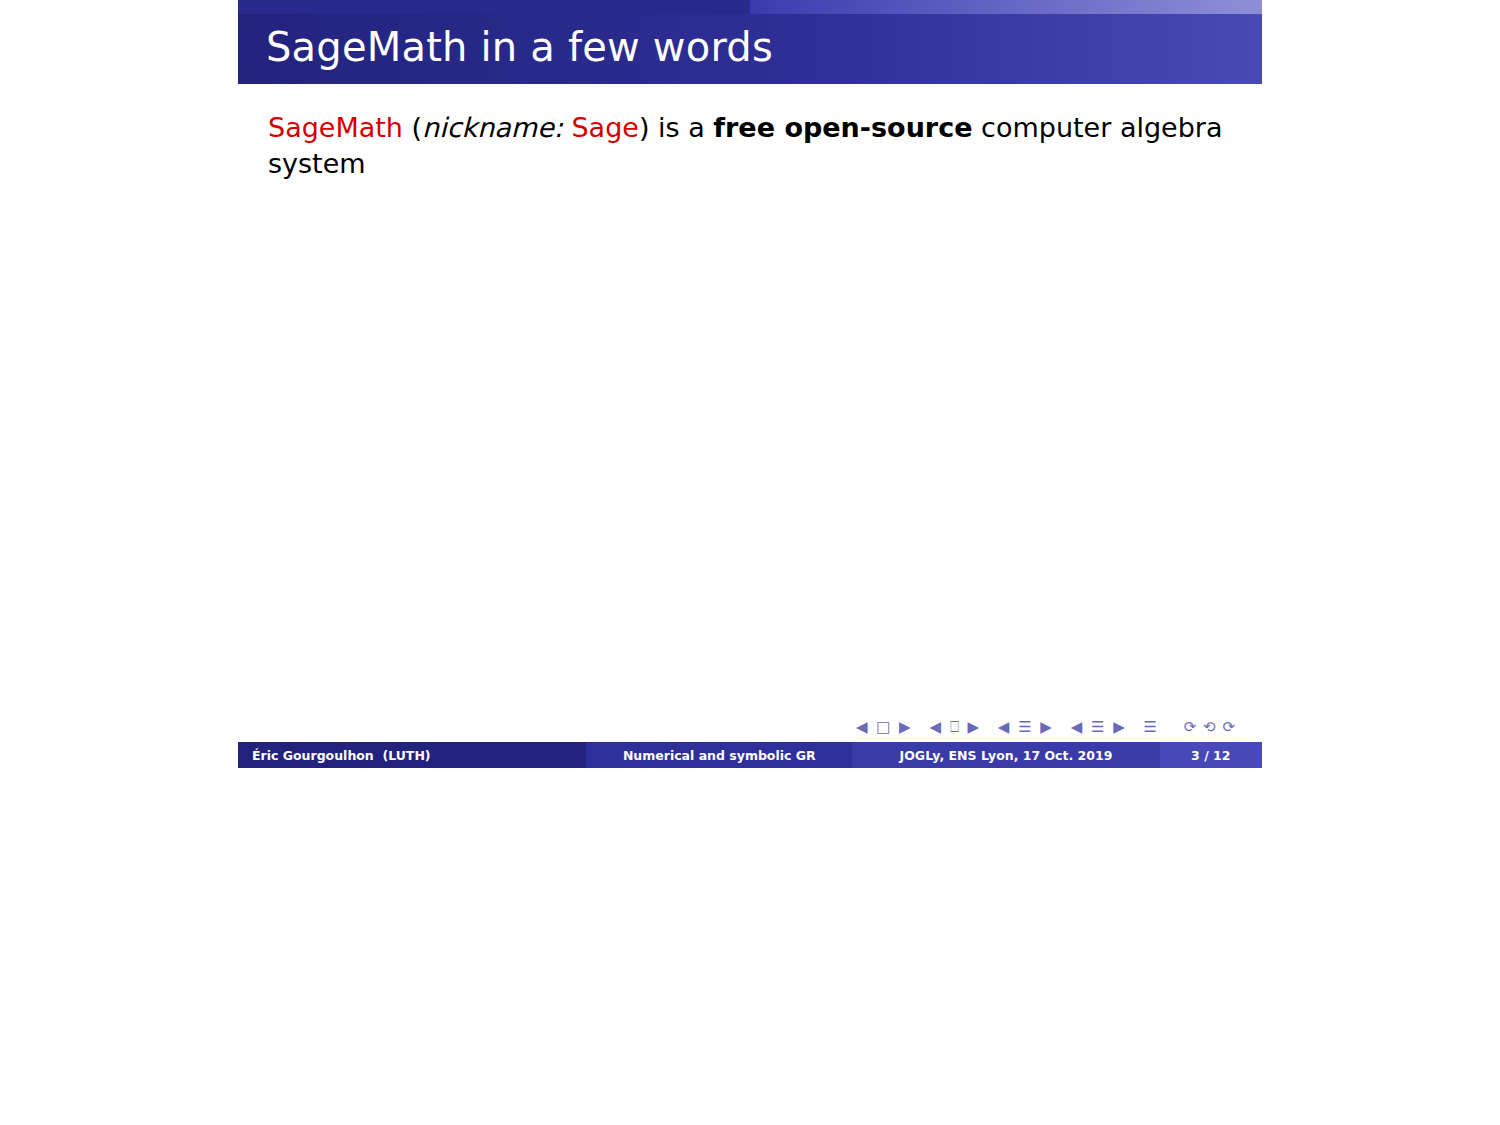SageMath in a few words
SageMath (nickname: Sage) is a free open-source computer algebra system
◀ □ ▶ ◀ ⎕ ▶ ◀ ☰ ▶ ◀ ☰ ▶ ☰ ⟳ ⟲ ⟳
Éric Gourgoulhon (LUTH)
Numerical and symbolic GR
JOGLy, ENS Lyon, 17 Oct. 2019
3 / 12